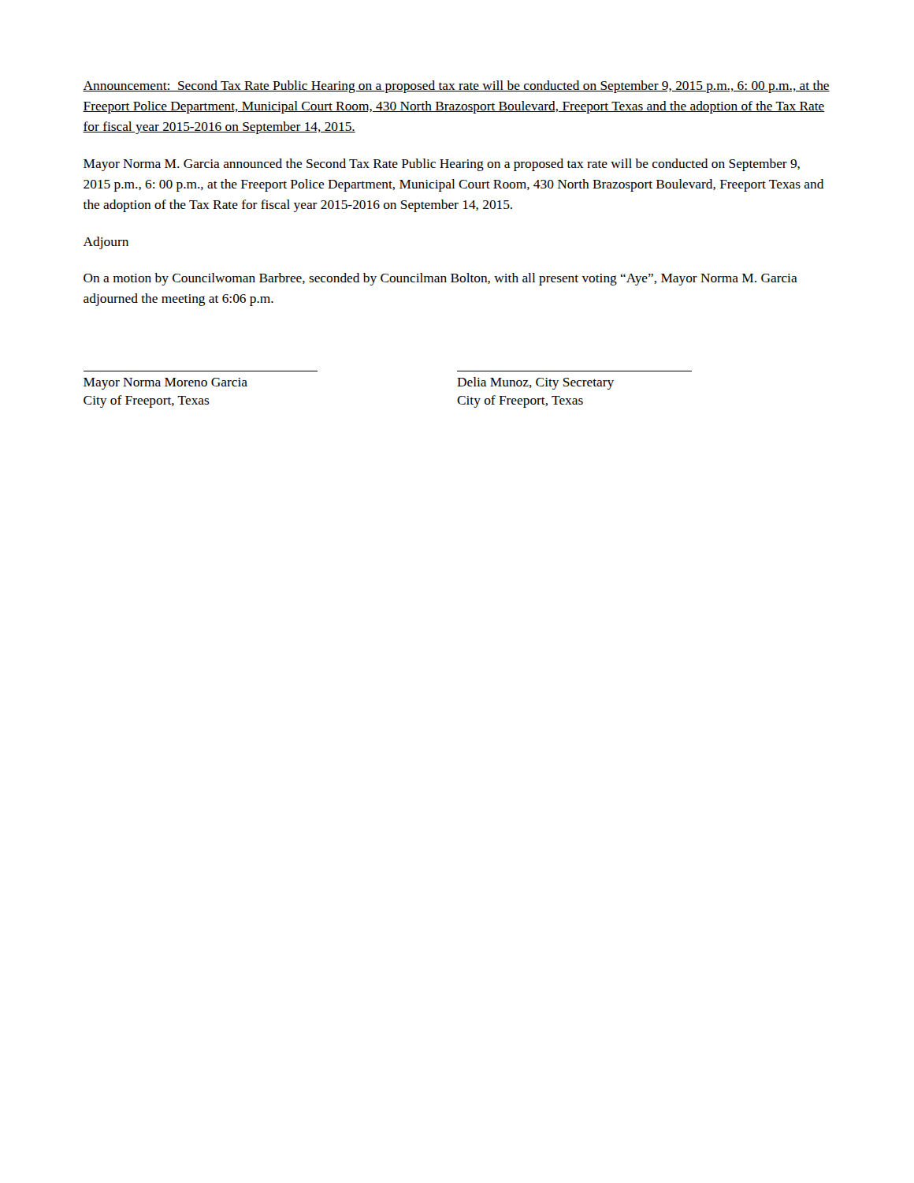Announcement: Second Tax Rate Public Hearing on a proposed tax rate will be conducted on September 9, 2015 p.m., 6: 00 p.m., at the Freeport Police Department, Municipal Court Room, 430 North Brazosport Boulevard, Freeport Texas and the adoption of the Tax Rate for fiscal year 2015-2016 on September 14, 2015.
Mayor Norma M. Garcia announced the Second Tax Rate Public Hearing on a proposed tax rate will be conducted on September 9, 2015 p.m., 6: 00 p.m., at the Freeport Police Department, Municipal Court Room, 430 North Brazosport Boulevard, Freeport Texas and the adoption of the Tax Rate for fiscal year 2015-2016 on September 14, 2015.
Adjourn
On a motion by Councilwoman Barbree, seconded by Councilman Bolton, with all present voting “Aye”, Mayor Norma M. Garcia adjourned the meeting at 6:06 p.m.
| Mayor Norma Moreno Garcia City of Freeport, Texas | Delia Munoz, City Secretary City of Freeport, Texas |